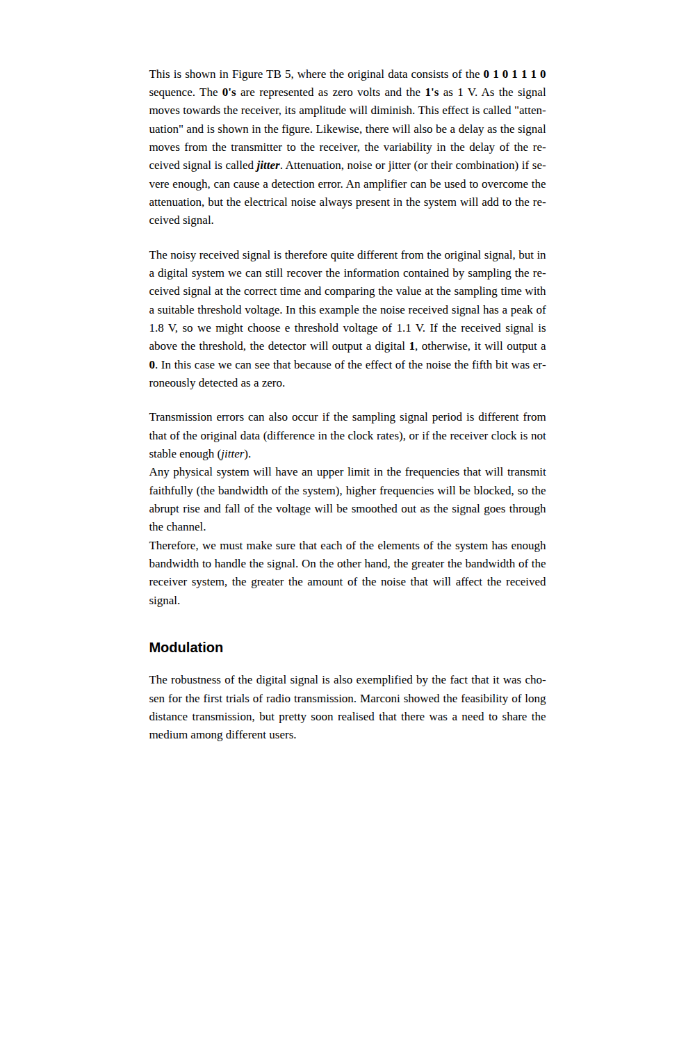This is shown in Figure TB 5, where the original data consists of the 0 1 0 1 1 1 0 sequence. The 0's are represented as zero volts and the 1's as 1 V. As the signal moves towards the receiver, its amplitude will diminish. This effect is called "attenuation" and is shown in the figure. Likewise, there will also be a delay as the signal moves from the transmitter to the receiver, the variability in the delay of the received signal is called jitter. Attenuation, noise or jitter (or their combination) if severe enough, can cause a detection error. An amplifier can be used to overcome the attenuation, but the electrical noise always present in the system will add to the received signal.
The noisy received signal is therefore quite different from the original signal, but in a digital system we can still recover the information contained by sampling the received signal at the correct time and comparing the value at the sampling time with a suitable threshold voltage. In this example the noise received signal has a peak of 1.8 V, so we might choose e threshold voltage of 1.1 V. If the received signal is above the threshold, the detector will output a digital 1, otherwise, it will output a 0. In this case we can see that because of the effect of the noise the fifth bit was erroneously detected as a zero.
Transmission errors can also occur if the sampling signal period is different from that of the original data (difference in the clock rates), or if the receiver clock is not stable enough (jitter).
Any physical system will have an upper limit in the frequencies that will transmit faithfully (the bandwidth of the system), higher frequencies will be blocked, so the abrupt rise and fall of the voltage will be smoothed out as the signal goes through the channel.
Therefore, we must make sure that each of the elements of the system has enough bandwidth to handle the signal. On the other hand, the greater the bandwidth of the receiver system, the greater the amount of the noise that will affect the received signal.
Modulation
The robustness of the digital signal is also exemplified by the fact that it was chosen for the first trials of radio transmission. Marconi showed the feasibility of long distance transmission, but pretty soon realised that there was a need to share the medium among different users.